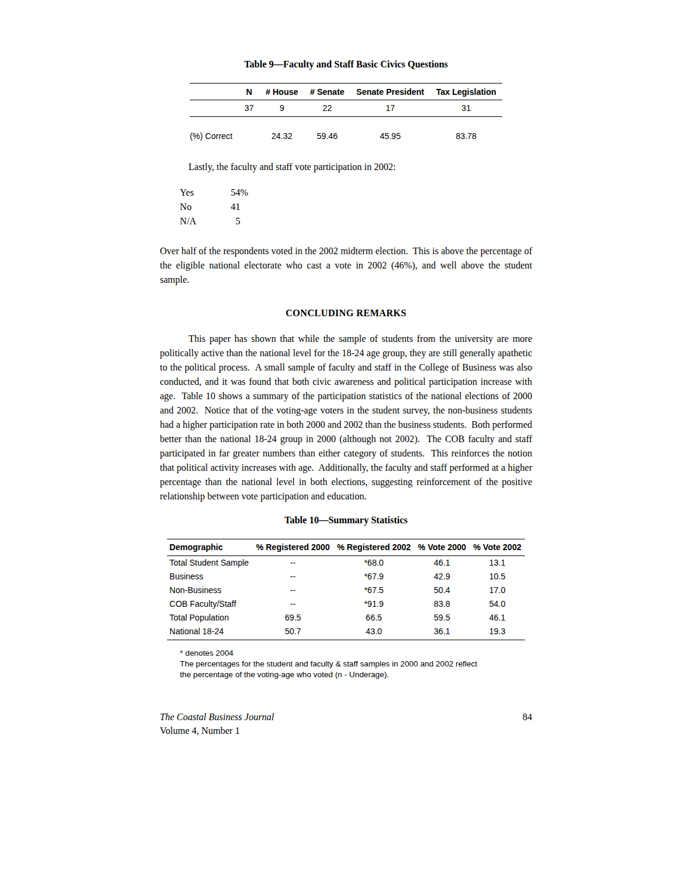Table 9—Faculty and Staff Basic Civics Questions
| | N | # House | # Senate | Senate President | Tax Legislation |
| --- | --- | --- | --- | --- | --- |
| | 37 | 9 | 22 | 17 | 31 |
| (%) Correct | | 24.32 | 59.46 | 45.95 | 83.78 |
Lastly, the faculty and staff vote participation in 2002:
| Yes | 54% |
| No | 41 |
| N/A | 5 |
Over half of the respondents voted in the 2002 midterm election. This is above the percentage of the eligible national electorate who cast a vote in 2002 (46%), and well above the student sample.
CONCLUDING REMARKS
This paper has shown that while the sample of students from the university are more politically active than the national level for the 18-24 age group, they are still generally apathetic to the political process. A small sample of faculty and staff in the College of Business was also conducted, and it was found that both civic awareness and political participation increase with age. Table 10 shows a summary of the participation statistics of the national elections of 2000 and 2002. Notice that of the voting-age voters in the student survey, the non-business students had a higher participation rate in both 2000 and 2002 than the business students. Both performed better than the national 18-24 group in 2000 (although not 2002). The COB faculty and staff participated in far greater numbers than either category of students. This reinforces the notion that political activity increases with age. Additionally, the faculty and staff performed at a higher percentage than the national level in both elections, suggesting reinforcement of the positive relationship between vote participation and education.
Table 10—Summary Statistics
| Demographic | % Registered 2000 | % Registered 2002 | % Vote 2000 | % Vote 2002 |
| --- | --- | --- | --- | --- |
| Total Student Sample | -- | *68.0 | 46.1 | 13.1 |
| Business | -- | *67.9 | 42.9 | 10.5 |
| Non-Business | -- | *67.5 | 50.4 | 17.0 |
| COB Faculty/Staff | -- | *91.9 | 83.8 | 54.0 |
| Total Population | 69.5 | 66.5 | 59.5 | 46.1 |
| National 18-24 | 50.7 | 43.0 | 36.1 | 19.3 |
* denotes 2004
The percentages for the student and faculty & staff samples in 2000 and 2002 reflect
the percentage of the voting-age who voted (n - Underage).
The Coastal Business Journal
Volume 4, Number 1
84